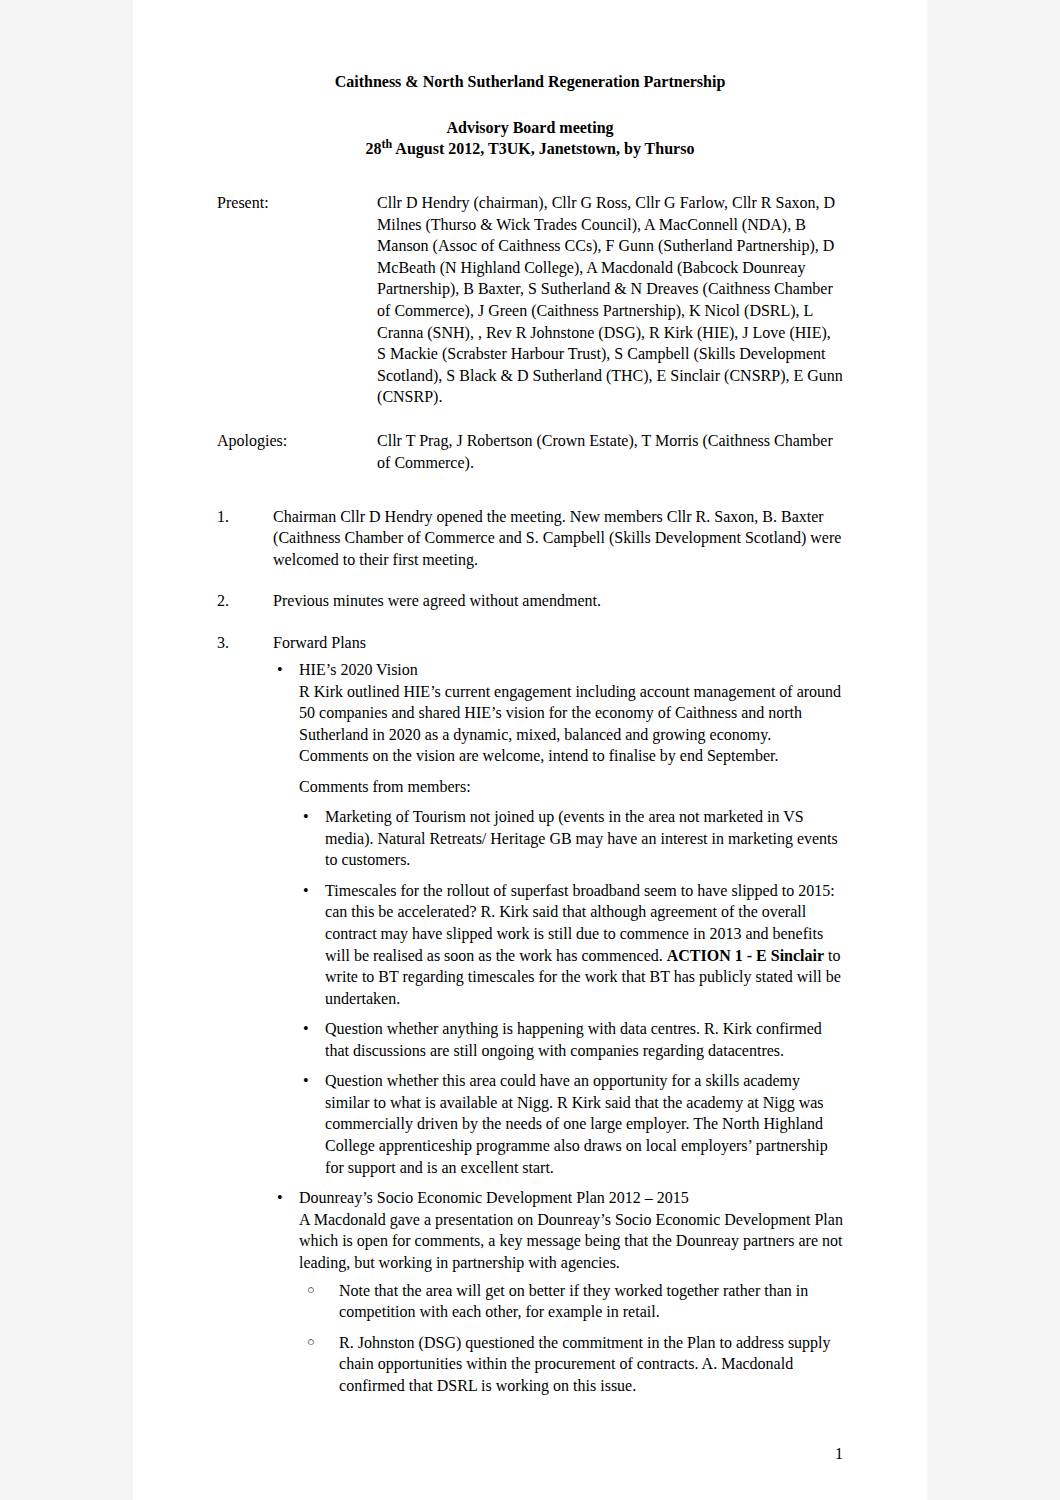Caithness & North Sutherland Regeneration Partnership
Advisory Board meeting
28th August 2012, T3UK, Janetstown, by Thurso
Present:
Cllr D Hendry (chairman), Cllr G Ross, Cllr G Farlow, Cllr R Saxon, D Milnes (Thurso & Wick Trades Council), A MacConnell (NDA), B Manson (Assoc of Caithness CCs), F Gunn (Sutherland Partnership), D McBeath (N Highland College), A Macdonald (Babcock Dounreay Partnership), B Baxter, S Sutherland & N Dreaves (Caithness Chamber of Commerce), J Green (Caithness Partnership), K Nicol (DSRL), L Cranna (SNH), , Rev R Johnstone (DSG), R Kirk (HIE), J Love (HIE), S Mackie (Scrabster Harbour Trust), S Campbell (Skills Development Scotland), S Black & D Sutherland (THC), E Sinclair (CNSRP), E Gunn (CNSRP).
Apologies:
Cllr T Prag, J Robertson (Crown Estate), T Morris (Caithness Chamber of Commerce).
Chairman Cllr D Hendry opened the meeting. New members Cllr R. Saxon, B. Baxter (Caithness Chamber of Commerce and S. Campbell (Skills Development Scotland) were welcomed to their first meeting.
Previous minutes were agreed without amendment.
Forward Plans
HIE’s 2020 Vision
R Kirk outlined HIE’s current engagement including account management of around 50 companies and shared HIE’s vision for the economy of Caithness and north Sutherland in 2020 as a dynamic, mixed, balanced and growing economy. Comments on the vision are welcome, intend to finalise by end September.
Comments from members:
Marketing of Tourism not joined up (events in the area not marketed in VS media). Natural Retreats/ Heritage GB may have an interest in marketing events to customers.
Timescales for the rollout of superfast broadband seem to have slipped to 2015: can this be accelerated? R. Kirk said that although agreement of the overall contract may have slipped work is still due to commence in 2013 and benefits will be realised as soon as the work has commenced. ACTION 1 - E Sinclair to write to BT regarding timescales for the work that BT has publicly stated will be undertaken.
Question whether anything is happening with data centres. R. Kirk confirmed that discussions are still ongoing with companies regarding datacentres.
Question whether this area could have an opportunity for a skills academy similar to what is available at Nigg. R Kirk said that the academy at Nigg was commercially driven by the needs of one large employer. The North Highland College apprenticeship programme also draws on local employers’ partnership for support and is an excellent start.
Dounreay’s Socio Economic Development Plan 2012 – 2015
A Macdonald gave a presentation on Dounreay’s Socio Economic Development Plan which is open for comments, a key message being that the Dounreay partners are not leading, but working in partnership with agencies.
Note that the area will get on better if they worked together rather than in competition with each other, for example in retail.
R. Johnston (DSG) questioned the commitment in the Plan to address supply chain opportunities within the procurement of contracts. A. Macdonald confirmed that DSRL is working on this issue.
1